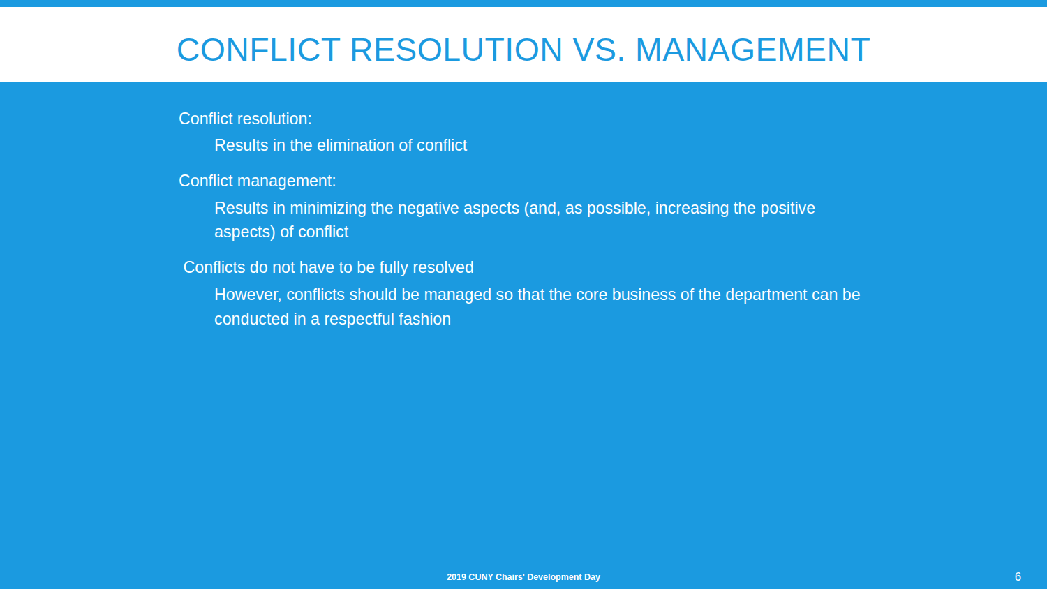CONFLICT RESOLUTION VS. MANAGEMENT
Conflict resolution:
Results in the elimination of conflict
Conflict management:
Results in minimizing the negative aspects (and, as possible, increasing the positive aspects) of conflict
Conflicts do not have to be fully resolved
However, conflicts should be managed so that the core business of the department can be conducted in a respectful fashion
2019 CUNY Chairs' Development Day
6